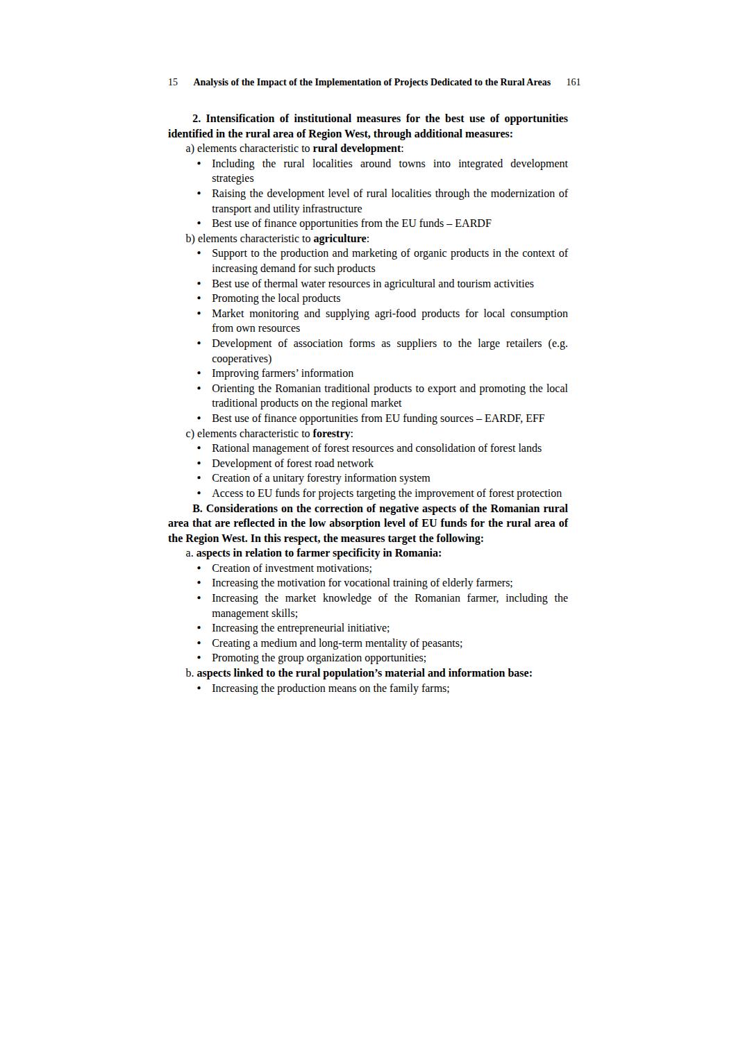15 Analysis of the Impact of the Implementation of Projects Dedicated to the Rural Areas 161
2. Intensification of institutional measures for the best use of opportunities identified in the rural area of Region West, through additional measures:
a) elements characteristic to rural development:
Including the rural localities around towns into integrated development strategies
Raising the development level of rural localities through the modernization of transport and utility infrastructure
Best use of finance opportunities from the EU funds – EARDF
b) elements characteristic to agriculture:
Support to the production and marketing of organic products in the context of increasing demand for such products
Best use of thermal water resources in agricultural and tourism activities
Promoting the local products
Market monitoring and supplying agri-food products for local consumption from own resources
Development of association forms as suppliers to the large retailers (e.g. cooperatives)
Improving farmers’ information
Orienting the Romanian traditional products to export and promoting the local traditional products on the regional market
Best use of finance opportunities from EU funding sources – EARDF, EFF
c) elements characteristic to forestry:
Rational management of forest resources and consolidation of forest lands
Development of forest road network
Creation of a unitary forestry information system
Access to EU funds for projects targeting the improvement of forest protection
B. Considerations on the correction of negative aspects of the Romanian rural area that are reflected in the low absorption level of EU funds for the rural area of the Region West. In this respect, the measures target the following:
a. aspects in relation to farmer specificity in Romania:
Creation of investment motivations;
Increasing the motivation for vocational training of elderly farmers;
Increasing the market knowledge of the Romanian farmer, including the management skills;
Increasing the entrepreneurial initiative;
Creating a medium and long-term mentality of peasants;
Promoting the group organization opportunities;
b. aspects linked to the rural population’s material and information base:
Increasing the production means on the family farms;